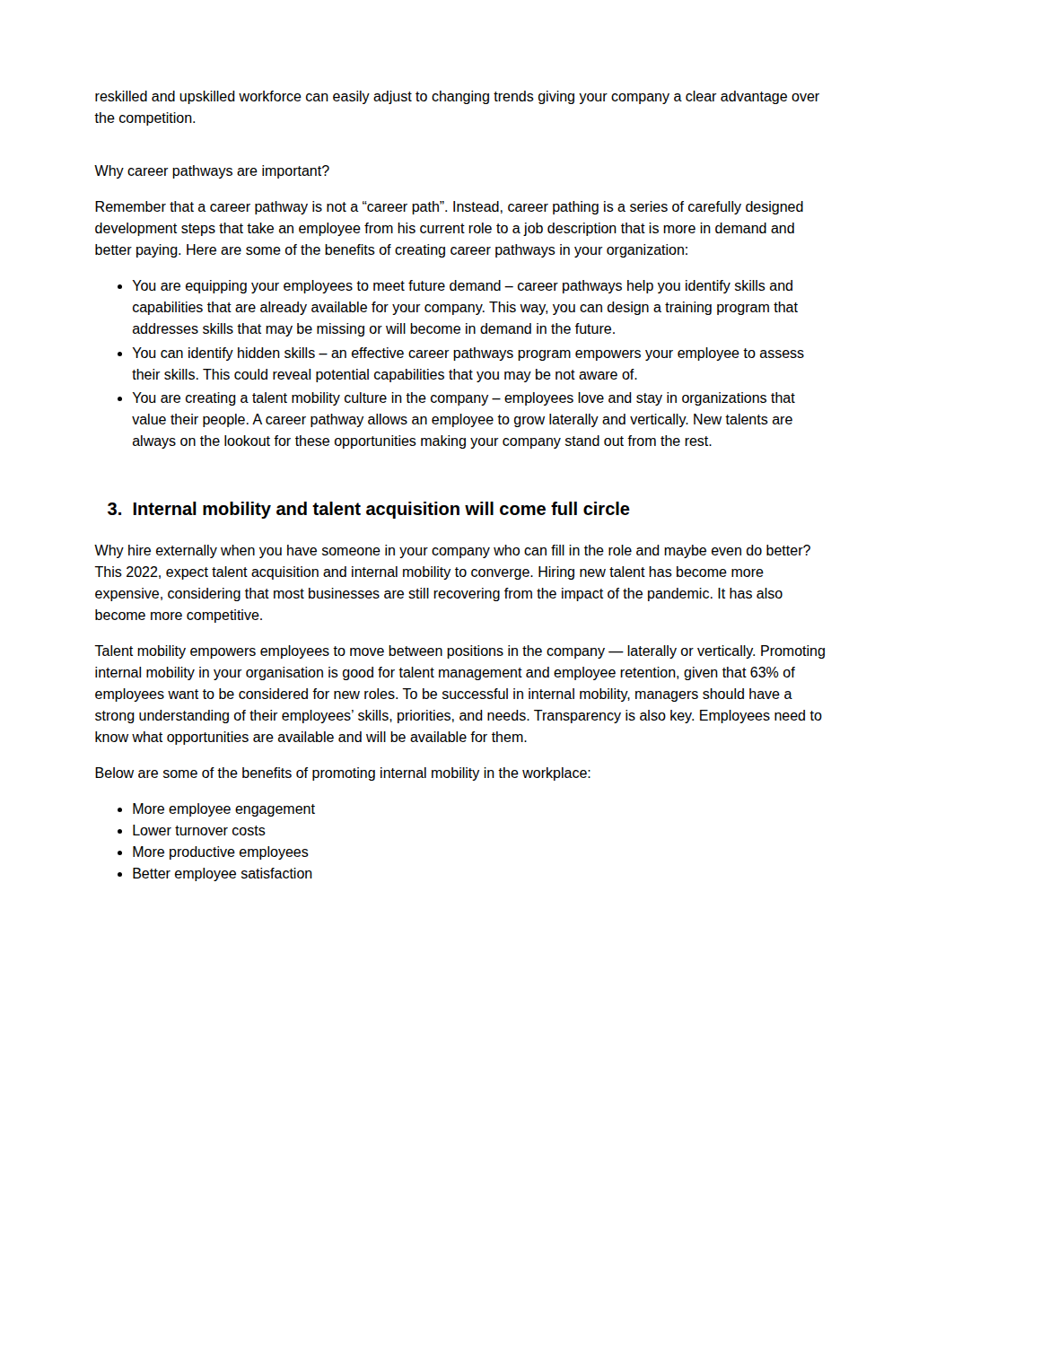reskilled and upskilled workforce can easily adjust to changing trends giving your company a clear advantage over the competition.
Why career pathways are important?
Remember that a career pathway is not a “career path”. Instead, career pathing is a series of carefully designed development steps that take an employee from his current role to a job description that is more in demand and better paying. Here are some of the benefits of creating career pathways in your organization:
You are equipping your employees to meet future demand – career pathways help you identify skills and capabilities that are already available for your company. This way, you can design a training program that addresses skills that may be missing or will become in demand in the future.
You can identify hidden skills – an effective career pathways program empowers your employee to assess their skills. This could reveal potential capabilities that you may be not aware of.
You are creating a talent mobility culture in the company – employees love and stay in organizations that value their people. A career pathway allows an employee to grow laterally and vertically. New talents are always on the lookout for these opportunities making your company stand out from the rest.
3. Internal mobility and talent acquisition will come full circle
Why hire externally when you have someone in your company who can fill in the role and maybe even do better? This 2022, expect talent acquisition and internal mobility to converge. Hiring new talent has become more expensive, considering that most businesses are still recovering from the impact of the pandemic. It has also become more competitive.
Talent mobility empowers employees to move between positions in the company — laterally or vertically. Promoting internal mobility in your organisation is good for talent management and employee retention, given that 63% of employees want to be considered for new roles. To be successful in internal mobility, managers should have a strong understanding of their employees’ skills, priorities, and needs. Transparency is also key. Employees need to know what opportunities are available and will be available for them.
Below are some of the benefits of promoting internal mobility in the workplace:
More employee engagement
Lower turnover costs
More productive employees
Better employee satisfaction